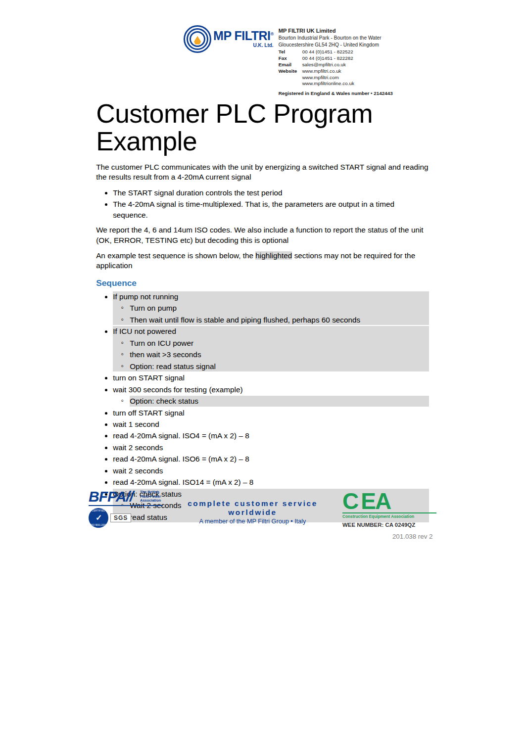MP FILTRI®
U.K. Ltd.
MP FILTRI UK Limited
Bourton Industrial Park - Bourton on the Water
Gloucestershire GL54 2HQ - United Kingdom
| Tel | 00 44 (0)1451 - 822522 |
| Fax | 00 44 (0)1451 - 822282 |
| Email | sales@mpfiltri.co.uk |
| Website | www.mpfiltri.co.uk www.mpfiltri.com www.mpfiltrionline.co.uk |
Registered in England & Wales number • 2142443
Customer PLC Program Example
The customer PLC communicates with the unit by energizing a switched START signal and reading the results result from a 4-20mA current signal
The START signal duration controls the test period
The 4-20mA signal is time-multiplexed. That is, the parameters are output in a timed sequence.
We report the 4, 6 and 14um ISO codes. We also include a function to report the status of the unit (OK, ERROR, TESTING etc) but decoding this is optional
An example test sequence is shown below, the highlighted sections may not be required for the application
Sequence
If pump not running
Turn on pump
Then wait until flow is stable and piping flushed, perhaps 60 seconds
If ICU not powered
Turn on ICU power
then wait >3 seconds
Option: read status signal
turn on START signal
wait 300 seconds for testing (example)
Option: check status
turn off START signal
wait 1 second
read 4-20mA signal. ISO4 = (mA x 2) – 8
wait 2 seconds
read 4-20mA signal. ISO6 = (mA x 2) – 8
wait 2 seconds
read 4-20mA signal. ISO14 = (mA x 2) – 8
Option: check status
Wait 2 seconds
read status
BFPA//
The British
Fluid Power
Association
CERTIFIED
✓
ISO 9001:2008
SGS
complete customer service worldwide
A member of the MP Filtri Group • Italy
CEA
Construction Equipment Association
WEE NUMBER: CA 0249QZ
201.038 rev 2